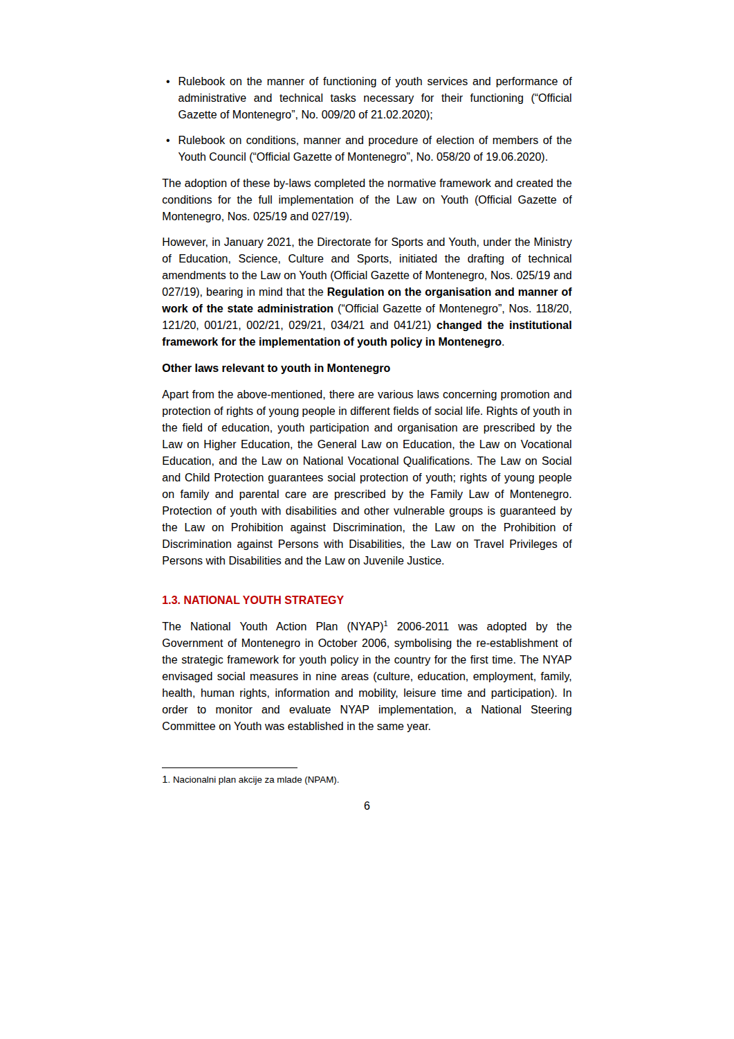Rulebook on the manner of functioning of youth services and performance of administrative and technical tasks necessary for their functioning (“Official Gazette of Montenegro”, No. 009/20 of 21.02.2020);
Rulebook on conditions, manner and procedure of election of members of the Youth Council (“Official Gazette of Montenegro”, No. 058/20 of 19.06.2020).
The adoption of these by-laws completed the normative framework and created the conditions for the full implementation of the Law on Youth (Official Gazette of Montenegro, Nos. 025/19 and 027/19).
However, in January 2021, the Directorate for Sports and Youth, under the Ministry of Education, Science, Culture and Sports, initiated the drafting of technical amendments to the Law on Youth (Official Gazette of Montenegro, Nos. 025/19 and 027/19), bearing in mind that the Regulation on the organisation and manner of work of the state administration (“Official Gazette of Montenegro”, Nos. 118/20, 121/20, 001/21, 002/21, 029/21, 034/21 and 041/21) changed the institutional framework for the implementation of youth policy in Montenegro.
Other laws relevant to youth in Montenegro
Apart from the above-mentioned, there are various laws concerning promotion and protection of rights of young people in different fields of social life. Rights of youth in the field of education, youth participation and organisation are prescribed by the Law on Higher Education, the General Law on Education, the Law on Vocational Education, and the Law on National Vocational Qualifications. The Law on Social and Child Protection guarantees social protection of youth; rights of young people on family and parental care are prescribed by the Family Law of Montenegro. Protection of youth with disabilities and other vulnerable groups is guaranteed by the Law on Prohibition against Discrimination, the Law on the Prohibition of Discrimination against Persons with Disabilities, the Law on Travel Privileges of Persons with Disabilities and the Law on Juvenile Justice.
1.3. NATIONAL YOUTH STRATEGY
The National Youth Action Plan (NYAP)1 2006-2011 was adopted by the Government of Montenegro in October 2006, symbolising the re-establishment of the strategic framework for youth policy in the country for the first time. The NYAP envisaged social measures in nine areas (culture, education, employment, family, health, human rights, information and mobility, leisure time and participation). In order to monitor and evaluate NYAP implementation, a National Steering Committee on Youth was established in the same year.
1. Nacionalni plan akcije za mlade (NPAM).
6